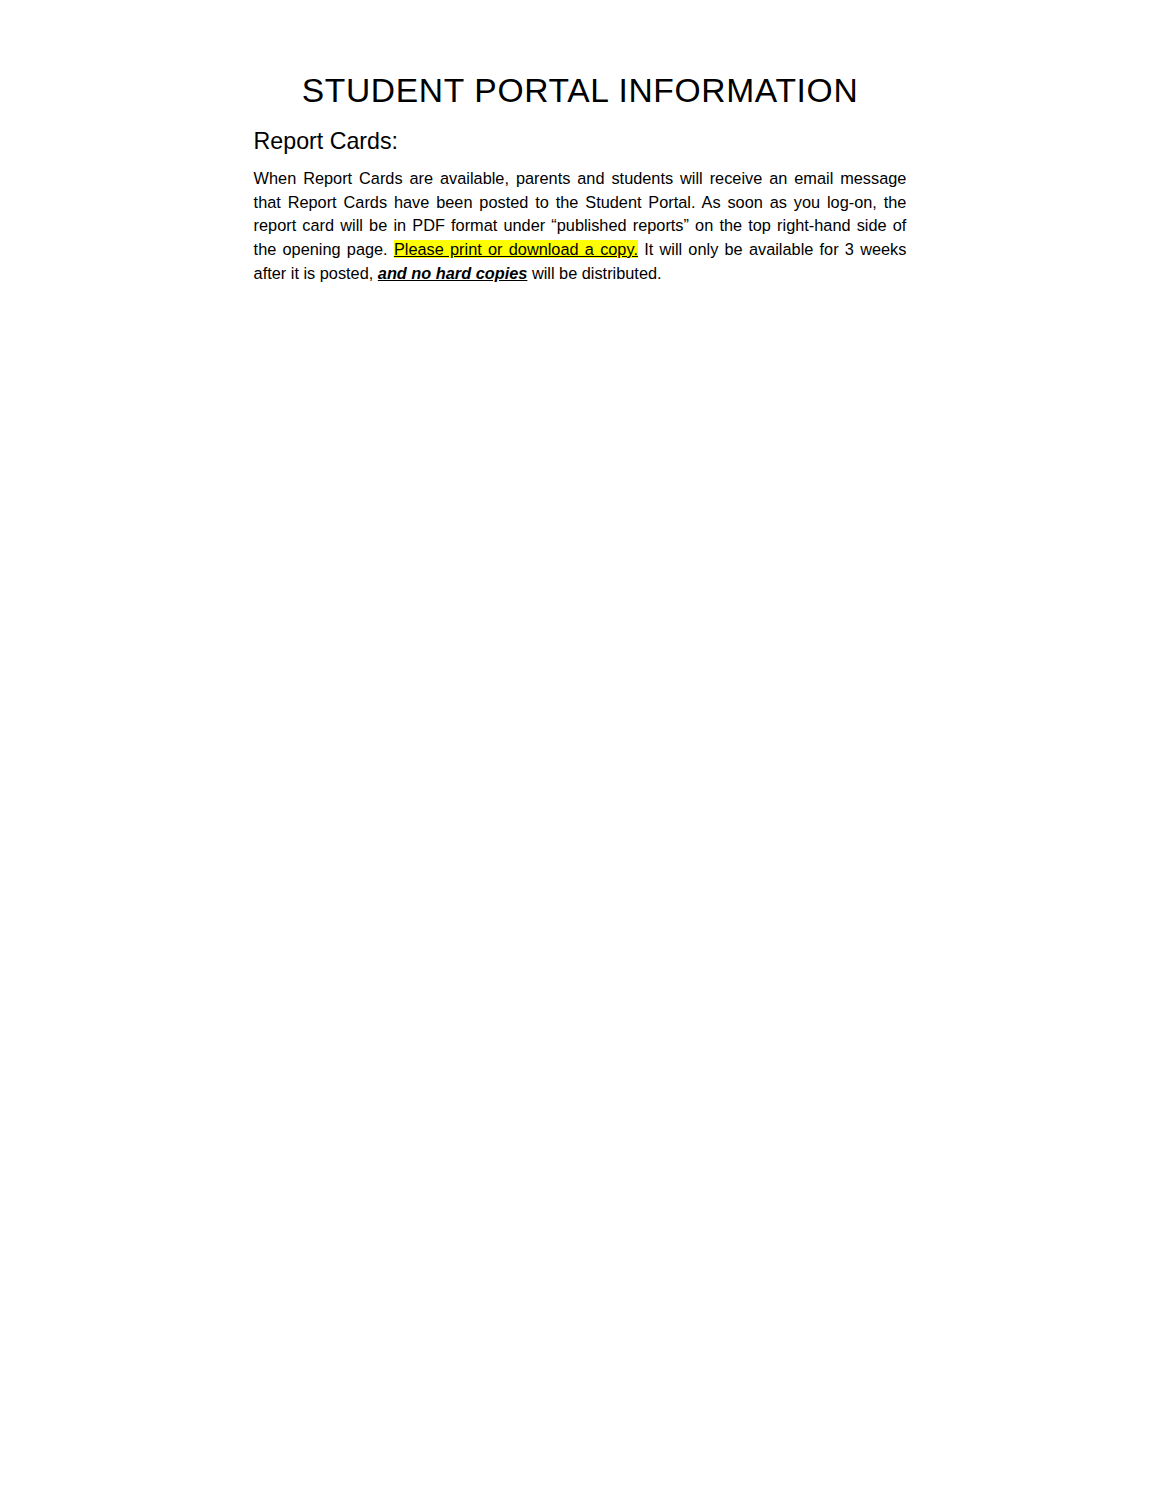STUDENT PORTAL INFORMATION
Report Cards:
When Report Cards are available, parents and students will receive an email message that Report Cards have been posted to the Student Portal. As soon as you log-on, the report card will be in PDF format under “published reports” on the top right-hand side of the opening page. Please print or download a copy. It will only be available for 3 weeks after it is posted, and no hard copies will be distributed.